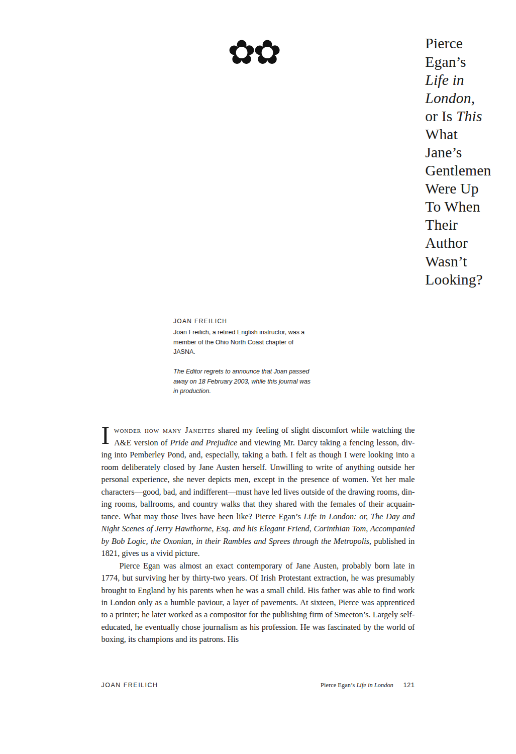✿✿
Pierce Egan’s Life in London, or Is This What Jane’s Gentlemen Were Up To When Their Author Wasn’t Looking?
Joan Freilich
Joan Freilich, a retired English instructor, was a member of the Ohio North Coast chapter of JASNA.
The Editor regrets to announce that Joan passed away on 18 February 2003, while this journal was in production.
I wonder how many Janeites shared my feeling of slight discomfort while watching the A&E version of Pride and Prejudice and viewing Mr. Darcy taking a fencing lesson, diving into Pemberley Pond, and, especially, taking a bath. I felt as though I were looking into a room deliberately closed by Jane Austen herself. Unwilling to write of anything outside her personal experience, she never depicts men, except in the presence of women. Yet her male characters—good, bad, and indifferent—must have led lives outside of the drawing rooms, dining rooms, ballrooms, and country walks that they shared with the females of their acquaintance. What may those lives have been like? Pierce Egan’s Life in London: or, The Day and Night Scenes of Jerry Hawthorne, Esq. and his Elegant Friend, Corinthian Tom, Accompanied by Bob Logic, the Oxonian, in their Rambles and Sprees through the Metropolis, published in 1821, gives us a vivid picture.
Pierce Egan was almost an exact contemporary of Jane Austen, probably born late in 1774, but surviving her by thirty-two years. Of Irish Protestant extraction, he was presumably brought to England by his parents when he was a small child. His father was able to find work in London only as a humble paviour, a layer of pavements. At sixteen, Pierce was apprenticed to a printer; he later worked as a compositor for the publishing firm of Smeeton’s. Largely self-educated, he eventually chose journalism as his profession. He was fascinated by the world of boxing, its champions and its patrons. His
Joan Freilich
Pierce Egan’s Life in London 121